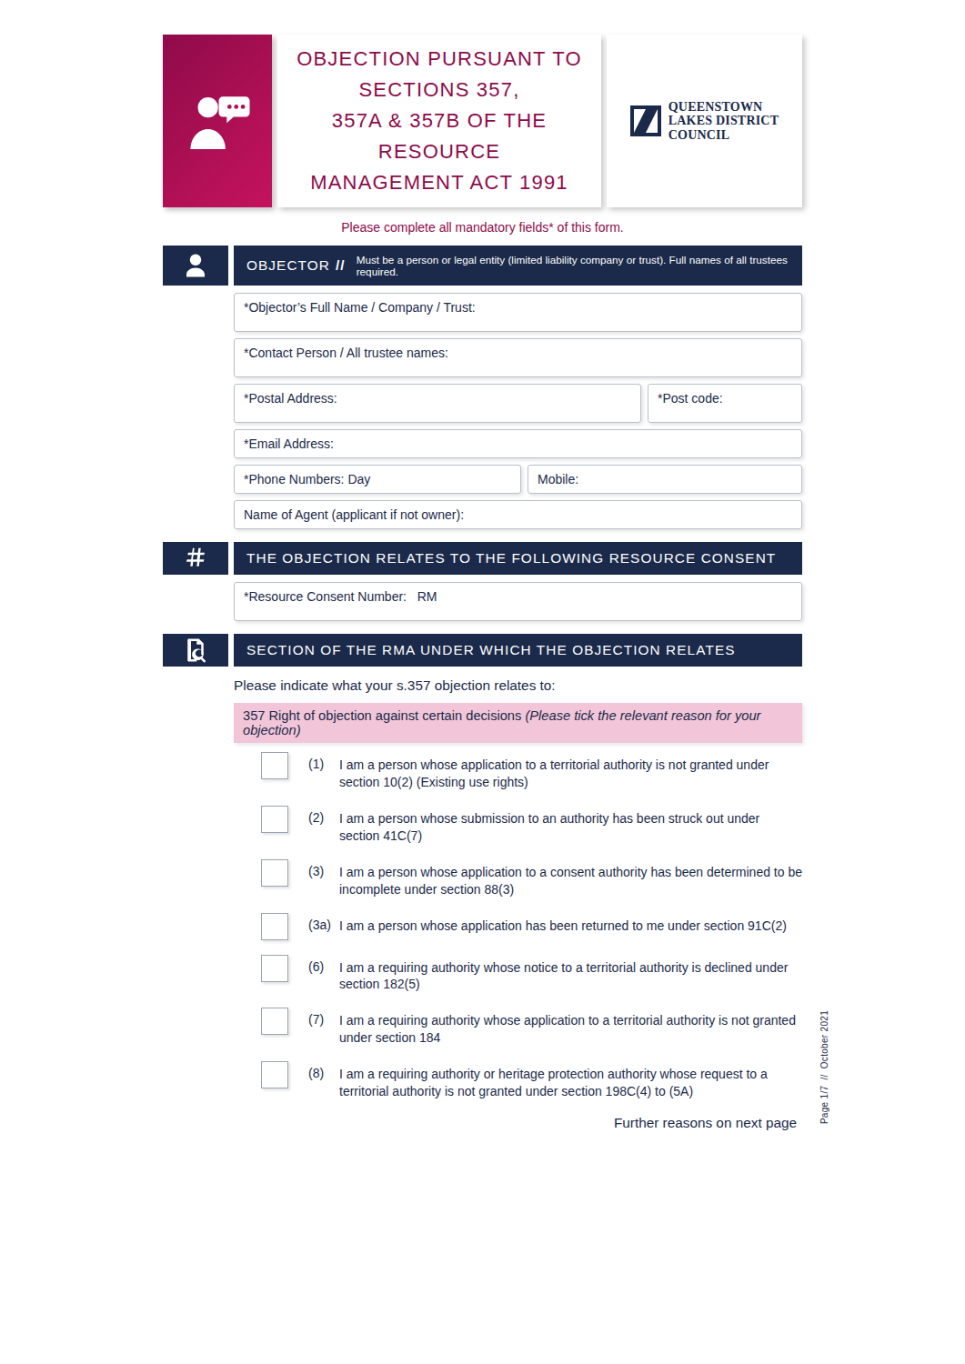OBJECTION PURSUANT TO SECTIONS 357,
357A & 357B OF THE RESOURCE
MANAGEMENT ACT 1991
QUEENSTOWN
LAKES DISTRICT
COUNCIL
Please complete all mandatory fields* of this form.
OBJECTOR// Must be a person or legal entity (limited liability company or trust). Full names of all trustees required.
*Objector’s Full Name / Company / Trust:
*Contact Person / All trustee names:
*Postal Address:
*Post code:
*Email Address:
*Phone Numbers: Day
Mobile:
Name of Agent (applicant if not owner):
THE OBJECTION RELATES TO THE FOLLOWING RESOURCE CONSENT
*Resource Consent Number: RM
SECTION OF THE RMA UNDER WHICH THE OBJECTION RELATES
Please indicate what your s.357 objection relates to:
357 Right of objection against certain decisions (Please tick the relevant reason for your objection)
(1)
I am a person whose application to a territorial authority is not granted under section 10(2) (Existing use rights)
(2)
I am a person whose submission to an authority has been struck out under section 41C(7)
(3)
I am a person whose application to a consent authority has been determined to be incomplete under section 88(3)
(3a)
I am a person whose application has been returned to me under section 91C(2)
(6)
I am a requiring authority whose notice to a territorial authority is declined under section 182(5)
(7)
I am a requiring authority whose application to a territorial authority is not granted under section 184
(8)
I am a requiring authority or heritage protection authority whose request to a territorial authority is not granted under section 198C(4) to (5A)
Further reasons on next page
Page 1/7 // October 2021